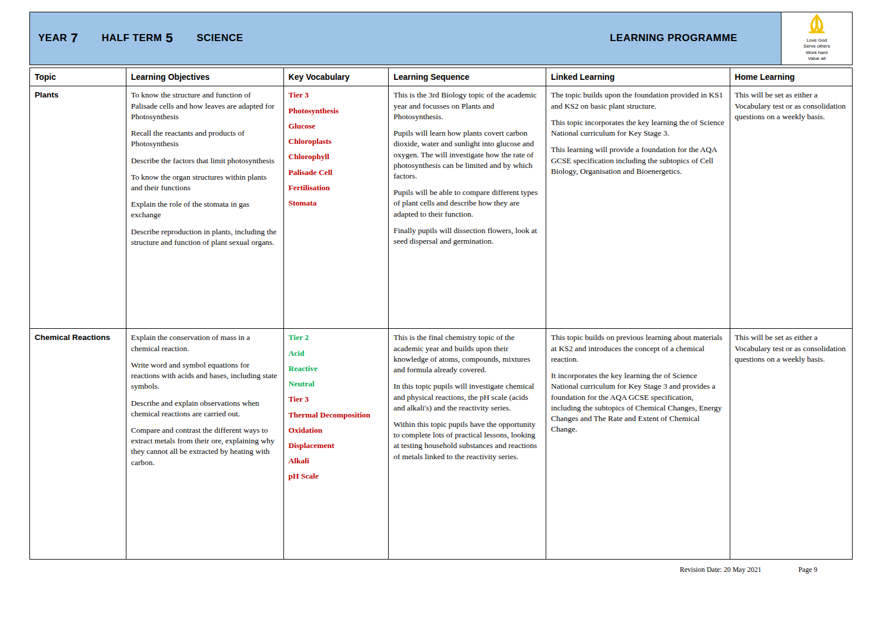YEAR 7 HALF TERM 5 SCIENCE LEARNING PROGRAMME
Love God
Serve others
Work hard
Value all
| Topic | Learning Objectives | Key Vocabulary | Learning Sequence | Linked Learning | Home Learning |
| --- | --- | --- | --- | --- | --- |
| Plants | To know the structure and function of Palisade cells and how leaves are adapted for Photosynthesis Recall the reactants and products of Photosynthesis Describe the factors that limit photosynthesis To know the organ structures within plants and their functions Explain the role of the stomata in gas exchange Describe reproduction in plants, including the structure and function of plant sexual organs. | Tier 3 Photosynthesis Glucose Chloroplasts Chlorophyll Palisade Cell Fertilisation Stomata | This is the 3rd Biology topic of the academic year and focusses on Plants and Photosynthesis. Pupils will learn how plants covert carbon dioxide, water and sunlight into glucose and oxygen. The will investigate how the rate of photosynthesis can be limited and by which factors. Pupils will be able to compare different types of plant cells and describe how they are adapted to their function. Finally pupils will dissection flowers, look at seed dispersal and germination. | The topic builds upon the foundation provided in KS1 and KS2 on basic plant structure. This topic incorporates the key learning the of Science National curriculum for Key Stage 3. This learning will provide a foundation for the AQA GCSE specification including the subtopics of Cell Biology, Organisation and Bioenergetics. | This will be set as either a Vocabulary test or as consolidation questions on a weekly basis. |
| Chemical Reactions | Explain the conservation of mass in a chemical reaction. Write word and symbol equations for reactions with acids and bases, including state symbols. Describe and explain observations when chemical reactions are carried out. Compare and contrast the different ways to extract metals from their ore, explaining why they cannot all be extracted by heating with carbon. | Tier 2 Acid Reactive Neutral Tier 3 Thermal Decomposition Oxidation Displacement Alkali pH Scale | This is the final chemistry topic of the academic year and builds upon their knowledge of atoms, compounds, mixtures and formula already covered. In this topic pupils will investigate chemical and physical reactions, the pH scale (acids and alkali's) and the reactivity series. Within this topic pupils have the opportunity to complete lots of practical lessons, looking at testing household substances and reactions of metals linked to the reactivity series. | This topic builds on previous learning about materials at KS2 and introduces the concept of a chemical reaction. It incorporates the key learning the of Science National curriculum for Key Stage 3 and provides a foundation for the AQA GCSE specification, including the subtopics of Chemical Changes, Energy Changes and The Rate and Extent of Chemical Change. | This will be set as either a Vocabulary test or as consolidation questions on a weekly basis. |
Revision Date: 20 May 2021 Page 9